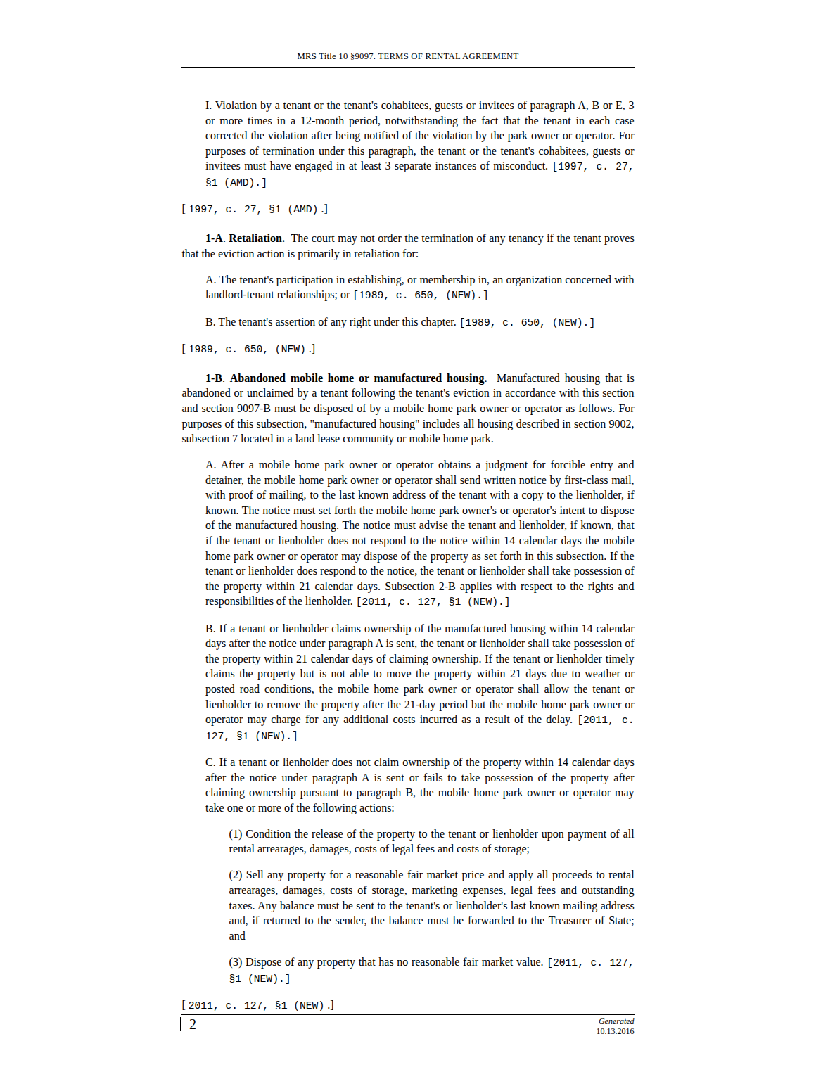MRS Title 10 §9097. TERMS OF RENTAL AGREEMENT
I. Violation by a tenant or the tenant's cohabitees, guests or invitees of paragraph A, B or E, 3 or more times in a 12-month period, notwithstanding the fact that the tenant in each case corrected the violation after being notified of the violation by the park owner or operator. For purposes of termination under this paragraph, the tenant or the tenant's cohabitees, guests or invitees must have engaged in at least 3 separate instances of misconduct. [1997, c. 27, §1 (AMD).]
[ 1997, c. 27, §1 (AMD) .]
1-A. Retaliation. The court may not order the termination of any tenancy if the tenant proves that the eviction action is primarily in retaliation for:
A. The tenant's participation in establishing, or membership in, an organization concerned with landlord-tenant relationships; or [1989, c. 650, (NEW).]
B. The tenant's assertion of any right under this chapter. [1989, c. 650, (NEW).]
[ 1989, c. 650, (NEW) .]
1-B. Abandoned mobile home or manufactured housing. Manufactured housing that is abandoned or unclaimed by a tenant following the tenant's eviction in accordance with this section and section 9097-B must be disposed of by a mobile home park owner or operator as follows. For purposes of this subsection, "manufactured housing" includes all housing described in section 9002, subsection 7 located in a land lease community or mobile home park.
A. After a mobile home park owner or operator obtains a judgment for forcible entry and detainer, the mobile home park owner or operator shall send written notice by first-class mail, with proof of mailing, to the last known address of the tenant with a copy to the lienholder, if known. The notice must set forth the mobile home park owner's or operator's intent to dispose of the manufactured housing. The notice must advise the tenant and lienholder, if known, that if the tenant or lienholder does not respond to the notice within 14 calendar days the mobile home park owner or operator may dispose of the property as set forth in this subsection. If the tenant or lienholder does respond to the notice, the tenant or lienholder shall take possession of the property within 21 calendar days. Subsection 2-B applies with respect to the rights and responsibilities of the lienholder. [2011, c. 127, §1 (NEW).]
B. If a tenant or lienholder claims ownership of the manufactured housing within 14 calendar days after the notice under paragraph A is sent, the tenant or lienholder shall take possession of the property within 21 calendar days of claiming ownership. If the tenant or lienholder timely claims the property but is not able to move the property within 21 days due to weather or posted road conditions, the mobile home park owner or operator shall allow the tenant or lienholder to remove the property after the 21-day period but the mobile home park owner or operator may charge for any additional costs incurred as a result of the delay. [2011, c. 127, §1 (NEW).]
C. If a tenant or lienholder does not claim ownership of the property within 14 calendar days after the notice under paragraph A is sent or fails to take possession of the property after claiming ownership pursuant to paragraph B, the mobile home park owner or operator may take one or more of the following actions:
(1) Condition the release of the property to the tenant or lienholder upon payment of all rental arrearages, damages, costs of legal fees and costs of storage;
(2) Sell any property for a reasonable fair market price and apply all proceeds to rental arrearages, damages, costs of storage, marketing expenses, legal fees and outstanding taxes. Any balance must be sent to the tenant's or lienholder's last known mailing address and, if returned to the sender, the balance must be forwarded to the Treasurer of State; and
(3) Dispose of any property that has no reasonable fair market value. [2011, c. 127, §1 (NEW).]
[ 2011, c. 127, §1 (NEW) .]
2
Generated
10.13.2016